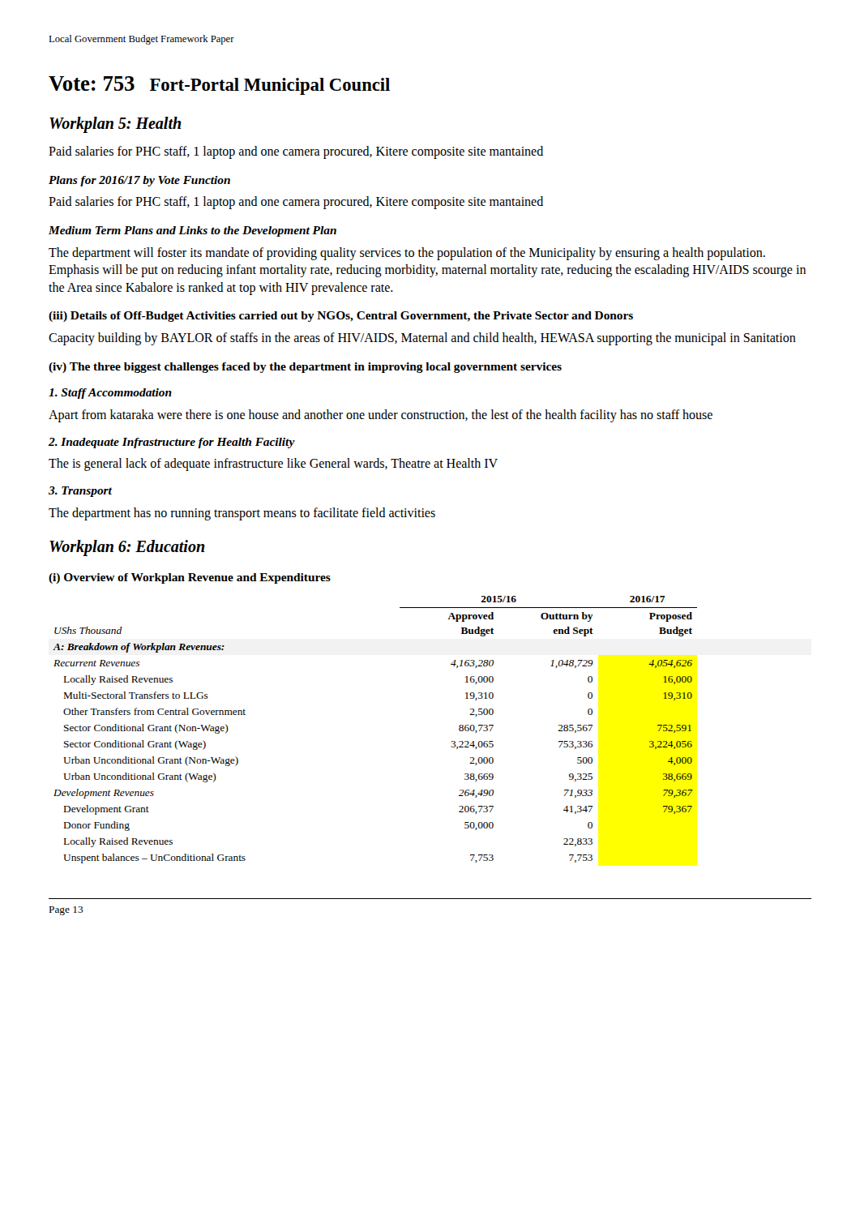Local Government Budget Framework Paper
Vote: 753 Fort-Portal Municipal Council
Workplan 5: Health
Paid salaries for PHC staff, 1 laptop and one camera procured, Kitere composite site mantained
Plans for 2016/17 by Vote Function
Paid salaries for PHC staff, 1 laptop and one camera procured, Kitere composite site mantained
Medium Term Plans and Links to the Development Plan
The department will foster its mandate of providing quality services to the population of the Municipality by ensuring a health population. Emphasis will be put on reducing infant mortality rate, reducing morbidity, maternal mortality rate, reducing the escalading HIV/AIDS scourge in the Area since Kabalore is ranked at top with HIV prevalence rate.
(iii) Details of Off-Budget Activities carried out by NGOs, Central Government, the Private Sector and Donors
Capacity building by BAYLOR of staffs in the areas of HIV/AIDS, Maternal and child health, HEWASA supporting the municipal in Sanitation
(iv) The three biggest challenges faced by the department in improving local government services
1. Staff Accommodation
Apart from kataraka were there is one house and another one under construction, the lest of the health facility has no staff house
2. Inadequate Infrastructure for Health Facility
The is general lack of adequate infrastructure like General wards, Theatre at Health IV
3. Transport
The department has no running transport means to facilitate field activities
Workplan 6: Education
(i) Overview of Workplan Revenue and Expenditures
| | 2015/16 | 2016/17 | |
| --- | --- | --- | --- |
| UShs Thousand | Approved Budget | Outturn by end Sept | Proposed Budget | |
| A: Breakdown of Workplan Revenues: |
| Recurrent Revenues | 4,163,280 | 1,048,729 | 4,054,626 | |
| Locally Raised Revenues | 16,000 | 0 | 16,000 | |
| Multi-Sectoral Transfers to LLGs | 19,310 | 0 | 19,310 | |
| Other Transfers from Central Government | 2,500 | 0 | | |
| Sector Conditional Grant (Non-Wage) | 860,737 | 285,567 | 752,591 | |
| Sector Conditional Grant (Wage) | 3,224,065 | 753,336 | 3,224,056 | |
| Urban Unconditional Grant (Non-Wage) | 2,000 | 500 | 4,000 | |
| Urban Unconditional Grant (Wage) | 38,669 | 9,325 | 38,669 | |
| Development Revenues | 264,490 | 71,933 | 79,367 | |
| Development Grant | 206,737 | 41,347 | 79,367 | |
| Donor Funding | 50,000 | 0 | | |
| Locally Raised Revenues | | 22,833 | | |
| Unspent balances – UnConditional Grants | 7,753 | 7,753 | | |
Page 13